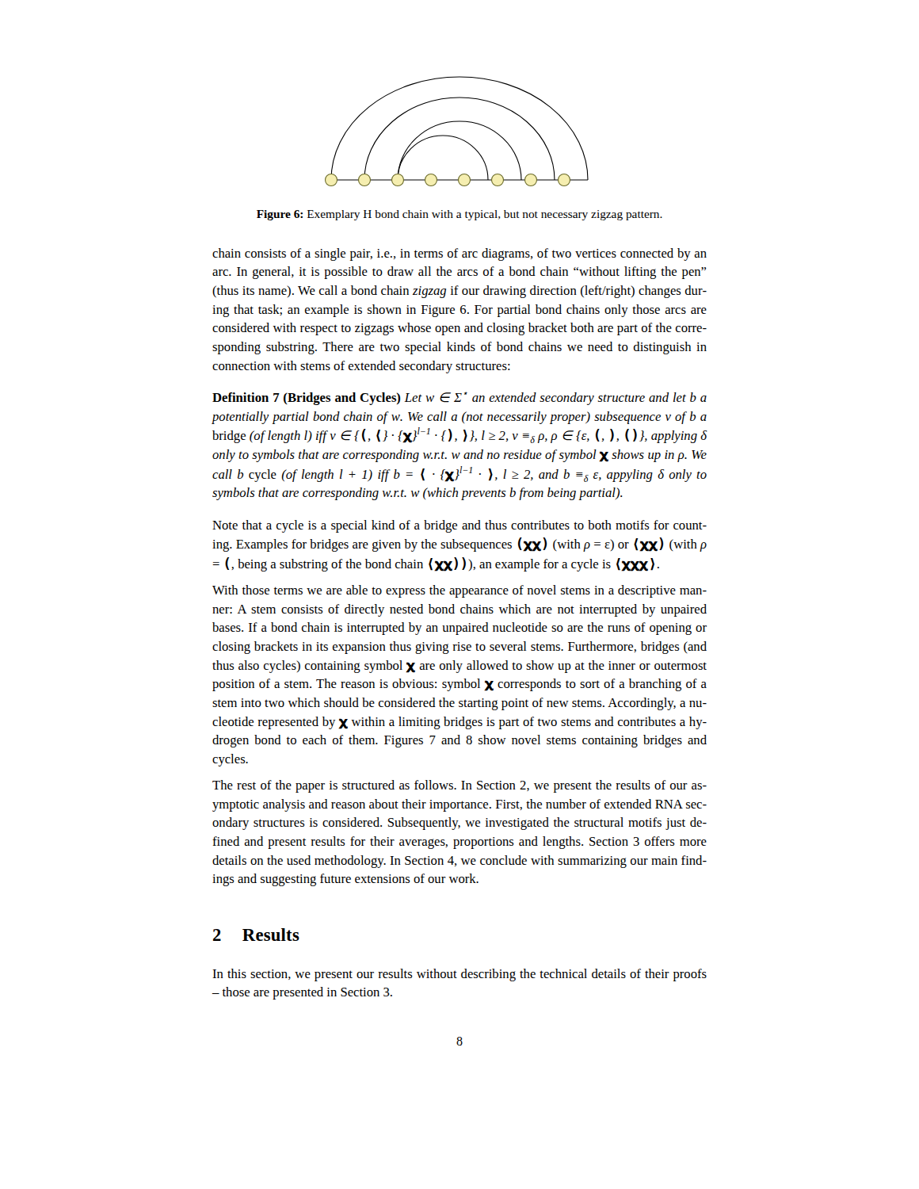Figure 6: Exemplary H bond chain with a typical, but not necessary zigzag pattern.
chain consists of a single pair, i.e., in terms of arc diagrams, of two vertices connected by an arc. In general, it is possible to draw all the arcs of a bond chain “without lifting the pen” (thus its name). We call a bond chain zigzag if our drawing direction (left/right) changes during that task; an example is shown in Figure 6. For partial bond chains only those arcs are considered with respect to zigzags whose open and closing bracket both are part of the corresponding substring. There are two special kinds of bond chains we need to distinguish in connection with stems of extended secondary structures:
Definition 7 (Bridges and Cycles) Let w ∈ Σ⋆ an extended secondary structure and let b a potentially partial bond chain of w. We call a (not necessarily proper) subsequence v of b a bridge (of length l) iff v ∈ {(, ⟨} · {𝛘}l−1 · {), ⟩}, l ≥ 2, v ≡δ ρ, ρ ∈ {ε, (, ), ()}, applying δ only to symbols that are corresponding w.r.t. w and no residue of symbol 𝛘 shows up in ρ. We call b cycle (of length l + 1) iff b = ⟨ · {𝛘}l−1 · ⟩, l ≥ 2, and b ≡δ ε, appyling δ only to symbols that are corresponding w.r.t. w (which prevents b from being partial).
Note that a cycle is a special kind of a bridge and thus contributes to both motifs for counting. Examples for bridges are given by the subsequences (𝛘𝛘) (with ρ = ε) or ⟨𝛘𝛘) (with ρ = (, being a substring of the bond chain ⟨𝛘𝛘))), an example for a cycle is ⟨𝛘𝛘𝛘⟩.
With those terms we are able to express the appearance of novel stems in a descriptive manner: A stem consists of directly nested bond chains which are not interrupted by unpaired bases. If a bond chain is interrupted by an unpaired nucleotide so are the runs of opening or closing brackets in its expansion thus giving rise to several stems. Furthermore, bridges (and thus also cycles) containing symbol 𝛘 are only allowed to show up at the inner or outermost position of a stem. The reason is obvious: symbol 𝛘 corresponds to sort of a branching of a stem into two which should be considered the starting point of new stems. Accordingly, a nucleotide represented by 𝛘 within a limiting bridges is part of two stems and contributes a hydrogen bond to each of them. Figures 7 and 8 show novel stems containing bridges and cycles.
The rest of the paper is structured as follows. In Section 2, we present the results of our asymptotic analysis and reason about their importance. First, the number of extended RNA secondary structures is considered. Subsequently, we investigated the structural motifs just defined and present results for their averages, proportions and lengths. Section 3 offers more details on the used methodology. In Section 4, we conclude with summarizing our main findings and suggesting future extensions of our work.
2 Results
In this section, we present our results without describing the technical details of their proofs – those are presented in Section 3.
8